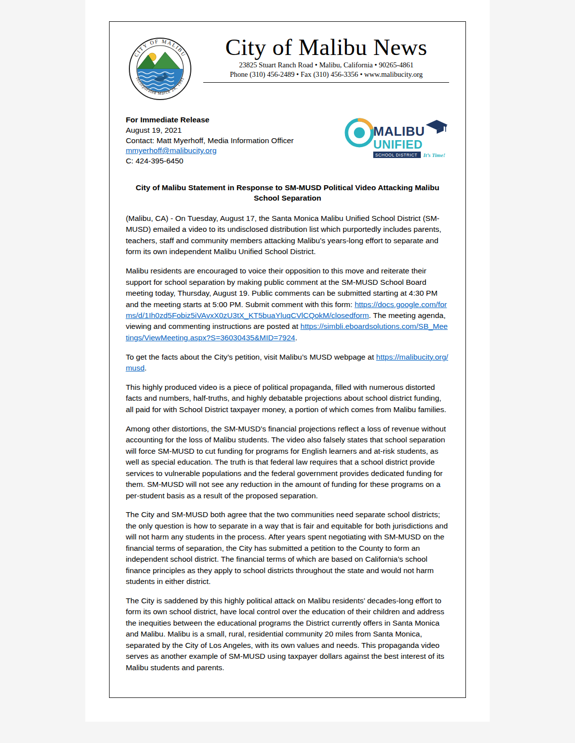CITY OF MALIBU Incorporated March 28, 1991
City of Malibu News
23825 Stuart Ranch Road • Malibu, California • 90265-4861
Phone (310) 456-2489 • Fax (310) 456-3356 • www.malibucity.org
For Immediate Release
August 19, 2021
Contact: Matt Myerhoff, Media Information Officer
mmyerhoff@malibucity.org
C: 424-395-6450
MALIBU UNIFIED SCHOOL DISTRICT It’s Time!
City of Malibu Statement in Response to SM-MUSD Political Video Attacking Malibu School Separation
(Malibu, CA) - On Tuesday, August 17, the Santa Monica Malibu Unified School District (SM-MUSD) emailed a video to its undisclosed distribution list which purportedly includes parents, teachers, staff and community members attacking Malibu’s years-long effort to separate and form its own independent Malibu Unified School District.
Malibu residents are encouraged to voice their opposition to this move and reiterate their support for school separation by making public comment at the SM-MUSD School Board meeting today, Thursday, August 19. Public comments can be submitted starting at 4:30 PM and the meeting starts at 5:00 PM. Submit comment with this form: https://docs.google.com/forms/d/1Ih0zd5Fobiz5iVAvxX0zU3tX_KT5buaYluqCVlCQokM/closedform. The meeting agenda, viewing and commenting instructions are posted at https://simbli.eboardsolutions.com/SB_Meetings/ViewMeeting.aspx?S=36030435&MID=7924.
To get the facts about the City’s petition, visit Malibu’s MUSD webpage at https://malibucity.org/musd.
This highly produced video is a piece of political propaganda, filled with numerous distorted facts and numbers, half-truths, and highly debatable projections about school district funding, all paid for with School District taxpayer money, a portion of which comes from Malibu families.
Among other distortions, the SM-MUSD’s financial projections reflect a loss of revenue without accounting for the loss of Malibu students. The video also falsely states that school separation will force SM-MUSD to cut funding for programs for English learners and at-risk students, as well as special education. The truth is that federal law requires that a school district provide services to vulnerable populations and the federal government provides dedicated funding for them. SM-MUSD will not see any reduction in the amount of funding for these programs on a per-student basis as a result of the proposed separation.
The City and SM-MUSD both agree that the two communities need separate school districts; the only question is how to separate in a way that is fair and equitable for both jurisdictions and will not harm any students in the process. After years spent negotiating with SM-MUSD on the financial terms of separation, the City has submitted a petition to the County to form an independent school district. The financial terms of which are based on California’s school finance principles as they apply to school districts throughout the state and would not harm students in either district.
The City is saddened by this highly political attack on Malibu residents’ decades-long effort to form its own school district, have local control over the education of their children and address the inequities between the educational programs the District currently offers in Santa Monica and Malibu. Malibu is a small, rural, residential community 20 miles from Santa Monica, separated by the City of Los Angeles, with its own values and needs. This propaganda video serves as another example of SM-MUSD using taxpayer dollars against the best interest of its Malibu students and parents.